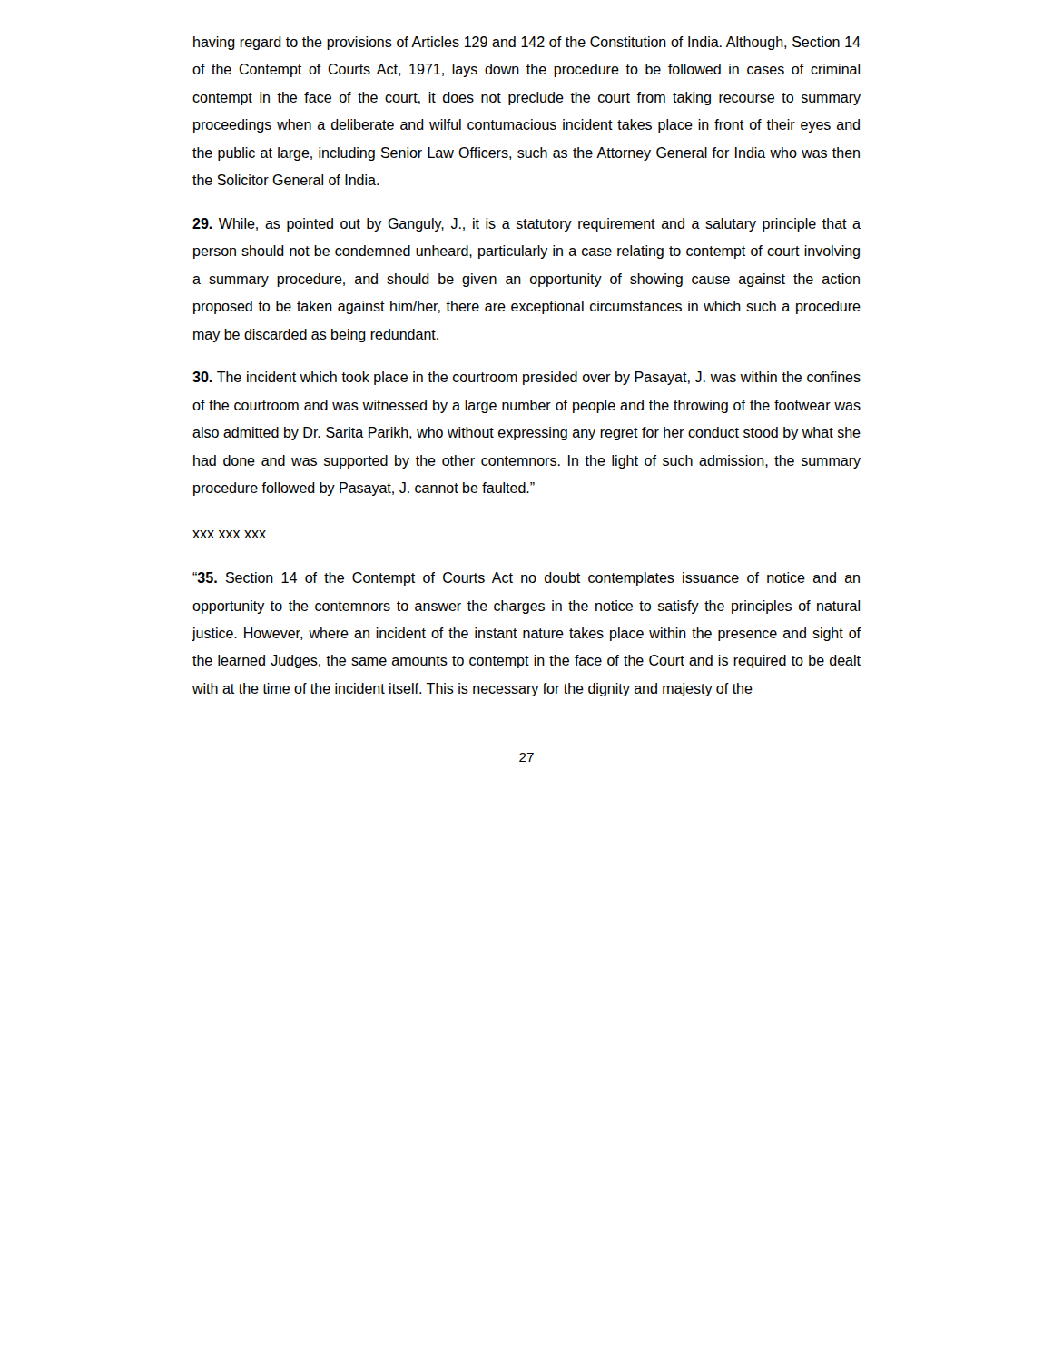having regard to the provisions of Articles 129 and 142 of the Constitution of India. Although, Section 14 of the Contempt of Courts Act, 1971, lays down the procedure to be followed in cases of criminal contempt in the face of the court, it does not preclude the court from taking recourse to summary proceedings when a deliberate and wilful contumacious incident takes place in front of their eyes and the public at large, including Senior Law Officers, such as the Attorney General for India who was then the Solicitor General of India.
29. While, as pointed out by Ganguly, J., it is a statutory requirement and a salutary principle that a person should not be condemned unheard, particularly in a case relating to contempt of court involving a summary procedure, and should be given an opportunity of showing cause against the action proposed to be taken against him/her, there are exceptional circumstances in which such a procedure may be discarded as being redundant.
30. The incident which took place in the courtroom presided over by Pasayat, J. was within the confines of the courtroom and was witnessed by a large number of people and the throwing of the footwear was also admitted by Dr. Sarita Parikh, who without expressing any regret for her conduct stood by what she had done and was supported by the other contemnors. In the light of such admission, the summary procedure followed by Pasayat, J. cannot be faulted.”
xxx xxx xxx
“35. Section 14 of the Contempt of Courts Act no doubt contemplates issuance of notice and an opportunity to the contemnors to answer the charges in the notice to satisfy the principles of natural justice. However, where an incident of the instant nature takes place within the presence and sight of the learned Judges, the same amounts to contempt in the face of the Court and is required to be dealt with at the time of the incident itself. This is necessary for the dignity and majesty of the
27